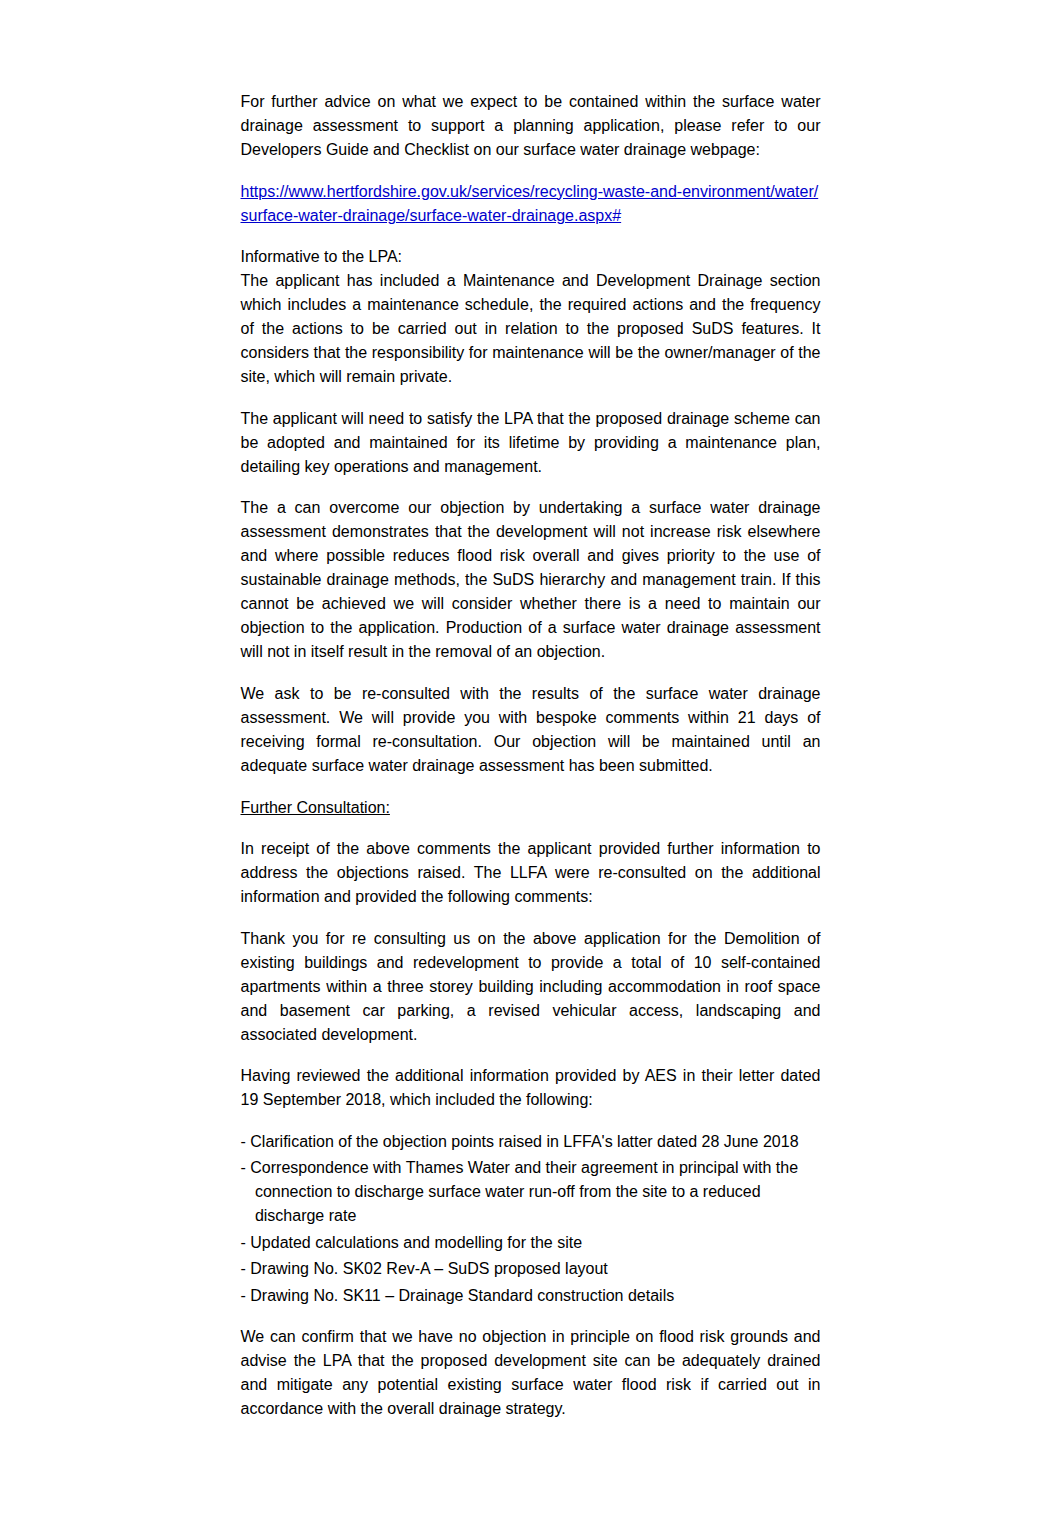For further advice on what we expect to be contained within the surface water drainage assessment to support a planning application, please refer to our Developers Guide and Checklist on our surface water drainage webpage:
https://www.hertfordshire.gov.uk/services/recycling-waste-and-environment/water/surface-water-drainage/surface-water-drainage.aspx#
Informative to the LPA:
The applicant has included a Maintenance and Development Drainage section which includes a maintenance schedule, the required actions and the frequency of the actions to be carried out in relation to the proposed SuDS features. It considers that the responsibility for maintenance will be the owner/manager of the site, which will remain private.
The applicant will need to satisfy the LPA that the proposed drainage scheme can be adopted and maintained for its lifetime by providing a maintenance plan, detailing key operations and management.
The a can overcome our objection by undertaking a surface water drainage assessment demonstrates that the development will not increase risk elsewhere and where possible reduces flood risk overall and gives priority to the use of sustainable drainage methods, the SuDS hierarchy and management train. If this cannot be achieved we will consider whether there is a need to maintain our objection to the application. Production of a surface water drainage assessment will not in itself result in the removal of an objection.
We ask to be re-consulted with the results of the surface water drainage assessment. We will provide you with bespoke comments within 21 days of receiving formal re-consultation. Our objection will be maintained until an adequate surface water drainage assessment has been submitted.
Further Consultation:
In receipt of the above comments the applicant provided further information to address the objections raised. The LLFA were re-consulted on the additional information and provided the following comments:
Thank you for re consulting us on the above application for the Demolition of existing buildings and redevelopment to provide a total of 10 self-contained apartments within a three storey building including accommodation in roof space and basement car parking, a revised vehicular access, landscaping and associated development.
Having reviewed the additional information provided by AES in their letter dated 19 September 2018, which included the following:
- Clarification of the objection points raised in LFFA's latter dated 28 June 2018
- Correspondence with Thames Water and their agreement in principal with the connection to discharge surface water run-off from the site to a reduced discharge rate
- Updated calculations and modelling for the site
- Drawing No. SK02 Rev-A – SuDS proposed layout
- Drawing No. SK11 – Drainage Standard construction details
We can confirm that we have no objection in principle on flood risk grounds and advise the LPA that the proposed development site can be adequately drained and mitigate any potential existing surface water flood risk if carried out in accordance with the overall drainage strategy.